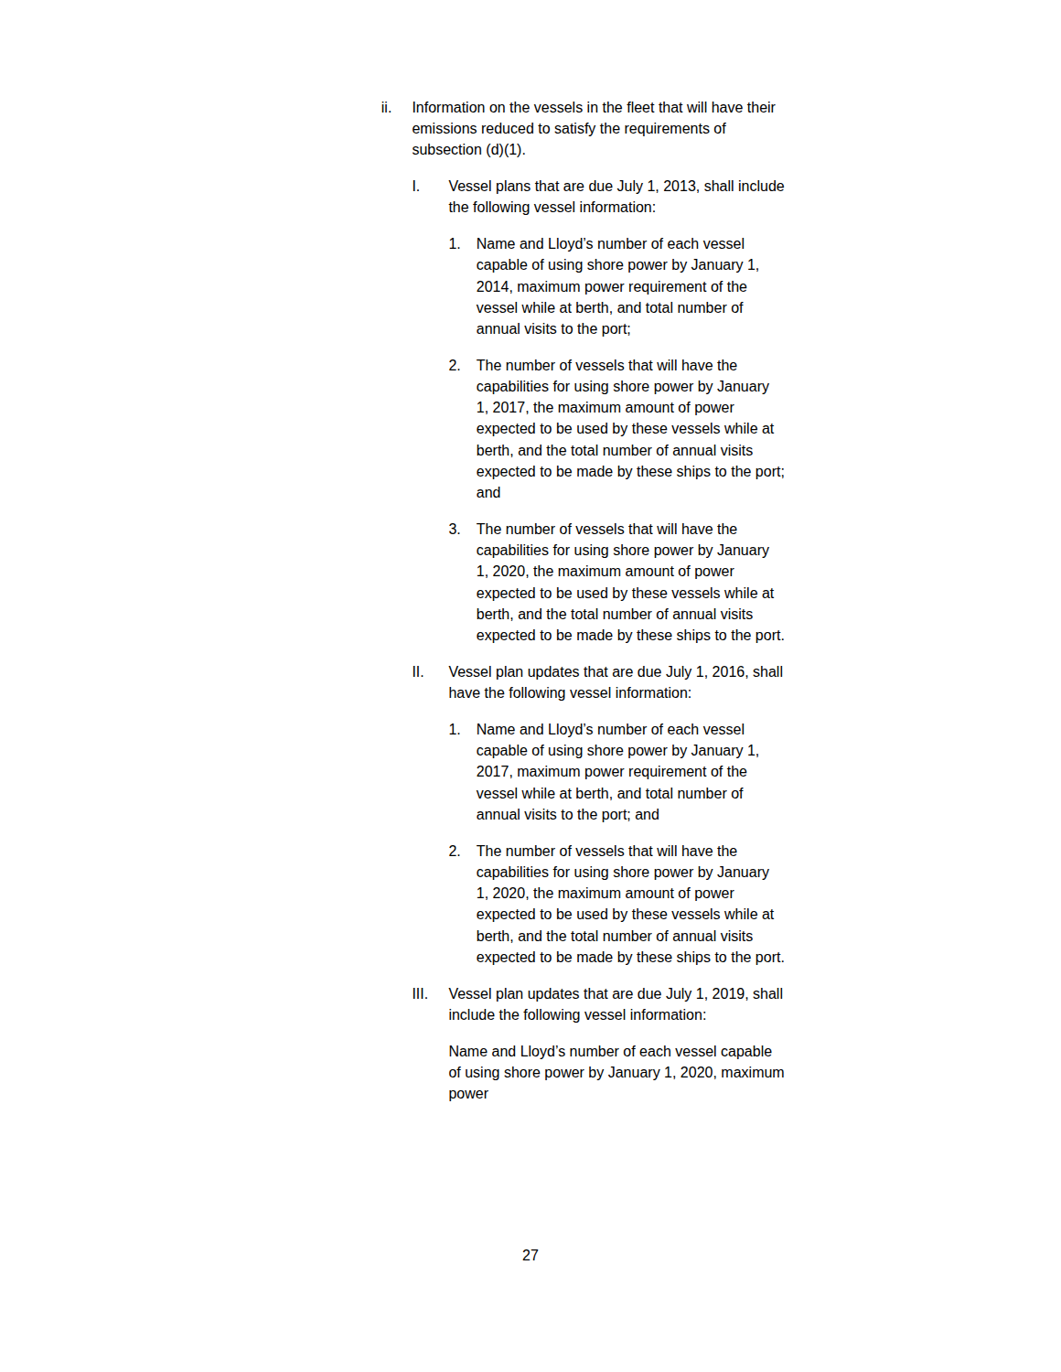ii.
Information on the vessels in the fleet that will have their emissions reduced to satisfy the requirements of subsection (d)(1).
I.
Vessel plans that are due July 1, 2013, shall include the following vessel information:
1.
Name and Lloyd’s number of each vessel capable of using shore power by January 1, 2014, maximum power requirement of the vessel while at berth, and total number of annual visits to the port;
2.
The number of vessels that will have the capabilities for using shore power by January 1, 2017, the maximum amount of power expected to be used by these vessels while at berth, and the total number of annual visits expected to be made by these ships to the port; and
3.
The number of vessels that will have the capabilities for using shore power by January 1, 2020, the maximum amount of power expected to be used by these vessels while at berth, and the total number of annual visits expected to be made by these ships to the port.
II.
Vessel plan updates that are due July 1, 2016, shall have the following vessel information:
1.
Name and Lloyd’s number of each vessel capable of using shore power by January 1, 2017, maximum power requirement of the vessel while at berth, and total number of annual visits to the port; and
2.
The number of vessels that will have the capabilities for using shore power by January 1, 2020, the maximum amount of power expected to be used by these vessels while at berth, and the total number of annual visits expected to be made by these ships to the port.
III.
Vessel plan updates that are due July 1, 2019, shall include the following vessel information:
Name and Lloyd’s number of each vessel capable of using shore power by January 1, 2020, maximum power
27